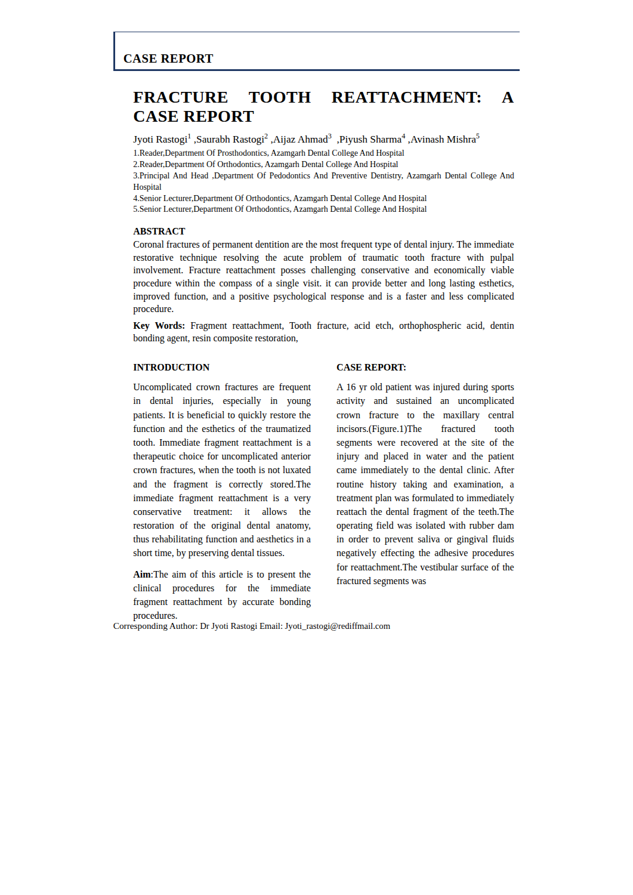CASE REPORT
FRACTURE TOOTH REATTACHMENT: A CASE REPORT
Jyoti Rastogi1 ,Saurabh Rastogi2 ,Aijaz Ahmad3 ,Piyush Sharma4 ,Avinash Mishra5
1.Reader,Department Of Prosthodontics, Azamgarh Dental College And Hospital
2.Reader,Department Of Orthodontics, Azamgarh Dental College And Hospital
3.Principal And Head ,Department Of Pedodontics And Preventive Dentistry, Azamgarh Dental College And Hospital
4.Senior Lecturer,Department Of Orthodontics, Azamgarh Dental College And Hospital
5.Senior Lecturer,Department Of Orthodontics, Azamgarh Dental College And Hospital
ABSTRACT
Coronal fractures of permanent dentition are the most frequent type of dental injury. The immediate restorative technique resolving the acute problem of traumatic tooth fracture with pulpal involvement. Fracture reattachment posses challenging conservative and economically viable procedure within the compass of a single visit. it can provide better and long lasting esthetics, improved function, and a positive psychological response and is a faster and less complicated procedure.
Key Words: Fragment reattachment, Tooth fracture, acid etch, orthophospheric acid, dentin bonding agent, resin composite restoration,
INTRODUCTION
Uncomplicated crown fractures are frequent in dental injuries, especially in young patients. It is beneficial to quickly restore the function and the esthetics of the traumatized tooth. Immediate fragment reattachment is a therapeutic choice for uncomplicated anterior crown fractures, when the tooth is not luxated and the fragment is correctly stored.The immediate fragment reattachment is a very conservative treatment: it allows the restoration of the original dental anatomy, thus rehabilitating function and aesthetics in a short time, by preserving dental tissues.
Aim:The aim of this article is to present the clinical procedures for the immediate fragment reattachment by accurate bonding procedures.
CASE REPORT:
A 16 yr old patient was injured during sports activity and sustained an uncomplicated crown fracture to the maxillary central incisors.(Figure.1)The fractured tooth segments were recovered at the site of the injury and placed in water and the patient came immediately to the dental clinic. After routine history taking and examination, a treatment plan was formulated to immediately reattach the dental fragment of the teeth.The operating field was isolated with rubber dam in order to prevent saliva or gingival fluids negatively effecting the adhesive procedures for reattachment.The vestibular surface of the fractured segments was
Corresponding Author: Dr Jyoti Rastogi Email: Jyoti_rastogi@rediffmail.com